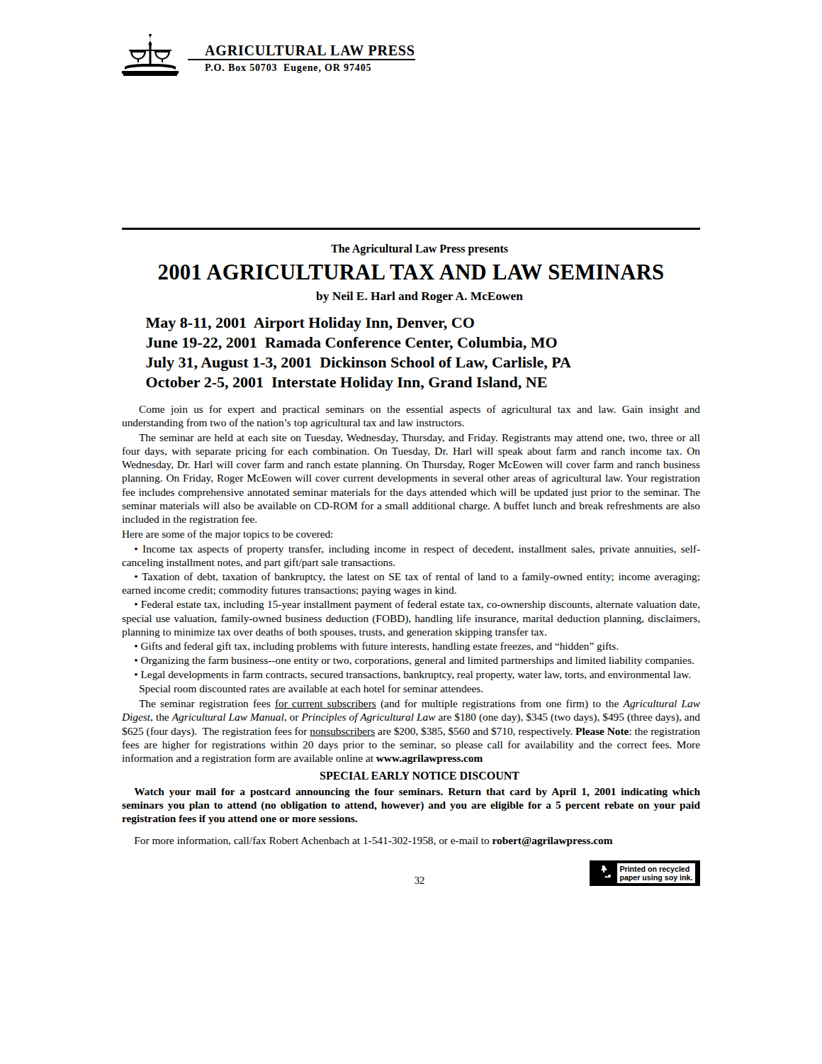AGRICULTURAL LAW PRESS
P.O. Box 50703 Eugene, OR 97405
The Agricultural Law Press presents
2001 AGRICULTURAL TAX AND LAW SEMINARS
by Neil E. Harl and Roger A. McEowen
May 8-11, 2001 Airport Holiday Inn, Denver, CO
June 19-22, 2001 Ramada Conference Center, Columbia, MO
July 31, August 1-3, 2001 Dickinson School of Law, Carlisle, PA
October 2-5, 2001 Interstate Holiday Inn, Grand Island, NE
Come join us for expert and practical seminars on the essential aspects of agricultural tax and law. Gain insight and understanding from two of the nation’s top agricultural tax and law instructors.
The seminar are held at each site on Tuesday, Wednesday, Thursday, and Friday. Registrants may attend one, two, three or all four days, with separate pricing for each combination. On Tuesday, Dr. Harl will speak about farm and ranch income tax. On Wednesday, Dr. Harl will cover farm and ranch estate planning. On Thursday, Roger McEowen will cover farm and ranch business planning. On Friday, Roger McEowen will cover current developments in several other areas of agricultural law. Your registration fee includes comprehensive annotated seminar materials for the days attended which will be updated just prior to the seminar. The seminar materials will also be available on CD-ROM for a small additional charge. A buffet lunch and break refreshments are also included in the registration fee.
Here are some of the major topics to be covered:
Income tax aspects of property transfer, including income in respect of decedent, installment sales, private annuities, self-canceling installment notes, and part gift/part sale transactions.
Taxation of debt, taxation of bankruptcy, the latest on SE tax of rental of land to a family-owned entity; income averaging; earned income credit; commodity futures transactions; paying wages in kind.
Federal estate tax, including 15-year installment payment of federal estate tax, co-ownership discounts, alternate valuation date, special use valuation, family-owned business deduction (FOBD), handling life insurance, marital deduction planning, disclaimers, planning to minimize tax over deaths of both spouses, trusts, and generation skipping transfer tax.
Gifts and federal gift tax, including problems with future interests, handling estate freezes, and “hidden” gifts.
Organizing the farm business--one entity or two, corporations, general and limited partnerships and limited liability companies.
Legal developments in farm contracts, secured transactions, bankruptcy, real property, water law, torts, and environmental law.
Special room discounted rates are available at each hotel for seminar attendees.
The seminar registration fees for current subscribers (and for multiple registrations from one firm) to the Agricultural Law Digest, the Agricultural Law Manual, or Principles of Agricultural Law are $180 (one day), $345 (two days), $495 (three days), and $625 (four days). The registration fees for nonsubscribers are $200, $385, $560 and $710, respectively. Please Note: the registration fees are higher for registrations within 20 days prior to the seminar, so please call for availability and the correct fees. More information and a registration form are available online at www.agrilawpress.com
SPECIAL EARLY NOTICE DISCOUNT
Watch your mail for a postcard announcing the four seminars. Return that card by April 1, 2001 indicating which seminars you plan to attend (no obligation to attend, however) and you are eligible for a 5 percent rebate on your paid registration fees if you attend one or more sessions.
For more information, call/fax Robert Achenbach at 1-541-302-1958, or e-mail to robert@agrilawpress.com
Printed on recycled
paper using soy ink.
32